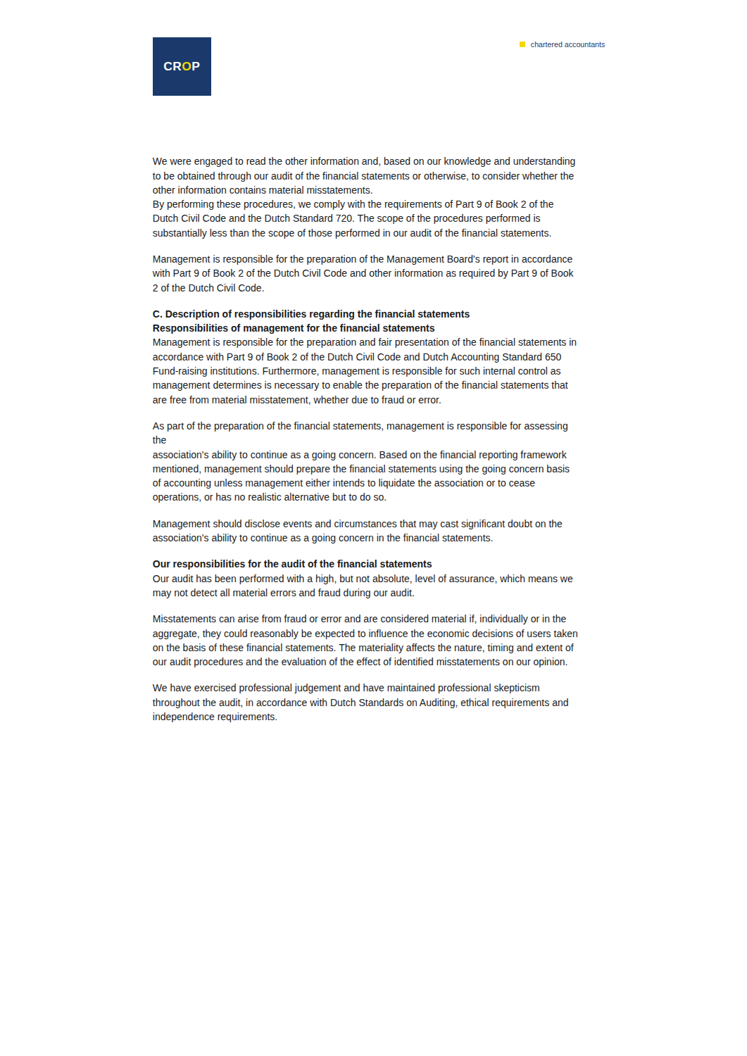CROP
chartered accountants
We were engaged to read the other information and, based on our knowledge and understanding to be obtained through our audit of the financial statements or otherwise, to consider whether the other information contains material misstatements.
By performing these procedures, we comply with the requirements of Part 9 of Book 2 of the Dutch Civil Code and the Dutch Standard 720. The scope of the procedures performed is substantially less than the scope of those performed in our audit of the financial statements.
Management is responsible for the preparation of the Management Board's report in accordance with Part 9 of Book 2 of the Dutch Civil Code and other information as required by Part 9 of Book 2 of the Dutch Civil Code.
C. Description of responsibilities regarding the financial statements
Responsibilities of management for the financial statements
Management is responsible for the preparation and fair presentation of the financial statements in
accordance with Part 9 of Book 2 of the Dutch Civil Code and Dutch Accounting Standard 650 Fund-raising institutions. Furthermore, management is responsible for such internal control as management determines is necessary to enable the preparation of the financial statements that are free from material misstatement, whether due to fraud or error.
As part of the preparation of the financial statements, management is responsible for assessing the
association's ability to continue as a going concern. Based on the financial reporting framework mentioned, management should prepare the financial statements using the going concern basis of accounting unless management either intends to liquidate the association or to cease operations, or has no realistic alternative but to do so.
Management should disclose events and circumstances that may cast significant doubt on the association's ability to continue as a going concern in the financial statements.
Our responsibilities for the audit of the financial statements
Our audit has been performed with a high, but not absolute, level of assurance, which means we may not detect all material errors and fraud during our audit.
Misstatements can arise from fraud or error and are considered material if, individually or in the aggregate, they could reasonably be expected to influence the economic decisions of users taken on the basis of these financial statements. The materiality affects the nature, timing and extent of our audit procedures and the evaluation of the effect of identified misstatements on our opinion.
We have exercised professional judgement and have maintained professional skepticism throughout the audit, in accordance with Dutch Standards on Auditing, ethical requirements and independence requirements.